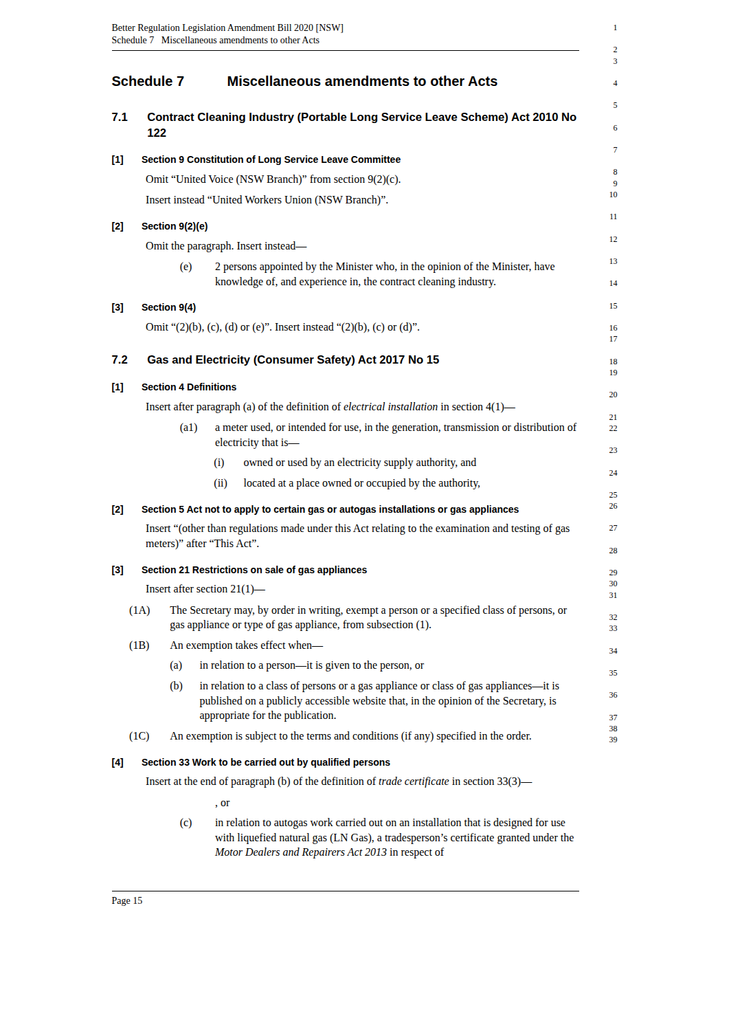Better Regulation Legislation Amendment Bill 2020 [NSW]
Schedule 7 Miscellaneous amendments to other Acts
Schedule 7 Miscellaneous amendments to other Acts
7.1 Contract Cleaning Industry (Portable Long Service Leave Scheme) Act 2010 No 122
[1] Section 9 Constitution of Long Service Leave Committee
Omit “United Voice (NSW Branch)” from section 9(2)(c).
Insert instead “United Workers Union (NSW Branch)”.
[2] Section 9(2)(e)
Omit the paragraph. Insert instead—
(e) 2 persons appointed by the Minister who, in the opinion of the Minister, have knowledge of, and experience in, the contract cleaning industry.
[3] Section 9(4)
Omit “(2)(b), (c), (d) or (e)”. Insert instead “(2)(b), (c) or (d)”.
7.2 Gas and Electricity (Consumer Safety) Act 2017 No 15
[1] Section 4 Definitions
Insert after paragraph (a) of the definition of electrical installation in section 4(1)—
(a1) a meter used, or intended for use, in the generation, transmission or distribution of electricity that is—
(i) owned or used by an electricity supply authority, and
(ii) located at a place owned or occupied by the authority,
[2] Section 5 Act not to apply to certain gas or autogas installations or gas appliances
Insert “(other than regulations made under this Act relating to the examination and testing of gas meters)” after “This Act”.
[3] Section 21 Restrictions on sale of gas appliances
Insert after section 21(1)—
(1A) The Secretary may, by order in writing, exempt a person or a specified class of persons, or gas appliance or type of gas appliance, from subsection (1).
(1B) An exemption takes effect when— (a) in relation to a person—it is given to the person, or (b) in relation to a class of persons or a gas appliance or class of gas appliances—it is published on a publicly accessible website that, in the opinion of the Secretary, is appropriate for the publication.
(1C) An exemption is subject to the terms and conditions (if any) specified in the order.
[4] Section 33 Work to be carried out by qualified persons
Insert at the end of paragraph (b) of the definition of trade certificate in section 33(3)—
, or
(c) in relation to autogas work carried out on an installation that is designed for use with liquefied natural gas (LN Gas), a tradesperson’s certificate granted under the Motor Dealers and Repairers Act 2013 in respect of
Page 15
1 2 3 4 5 6 7 8 9 10 11 12 13 14 15 16 17 18 19 20 21 22 23 24 25 26 27 28 29 30 31 32 33 34 35 36 37 38 39